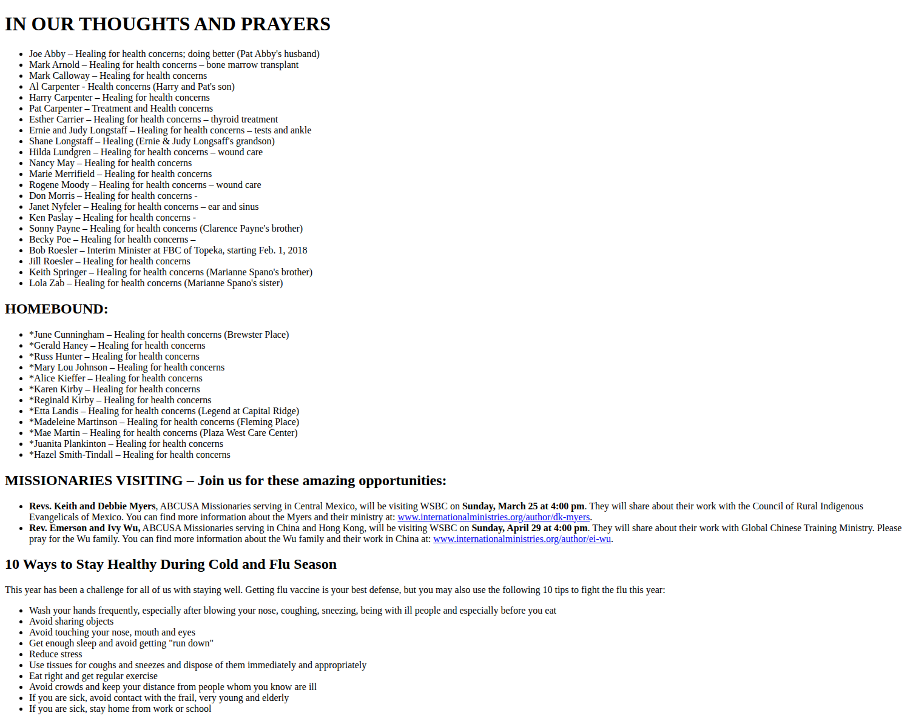IN OUR THOUGHTS AND PRAYERS
Joe Abby – Healing for health concerns; doing better (Pat Abby's husband)
Mark Arnold – Healing for health concerns – bone marrow transplant
Mark Calloway – Healing for health concerns
Al Carpenter - Health concerns (Harry and Pat's son)
Harry Carpenter – Healing for health concerns
Pat Carpenter – Treatment and Health concerns
Esther Carrier – Healing for health concerns – thyroid treatment
Ernie and Judy Longstaff – Healing for health concerns – tests and ankle
Shane Longstaff – Healing (Ernie & Judy Longsaff's grandson)
Hilda Lundgren – Healing for health concerns – wound care
Nancy May – Healing for health concerns
Marie Merrifield – Healing for health concerns
Rogene Moody – Healing for health concerns – wound care
Don Morris – Healing for health concerns -
Janet Nyfeler – Healing for health concerns – ear and sinus
Ken Paslay – Healing for health concerns -
Sonny Payne – Healing for health concerns (Clarence Payne's brother)
Becky Poe – Healing for health concerns –
Bob Roesler – Interim Minister at FBC of Topeka, starting Feb. 1, 2018
Jill Roesler – Healing for health concerns
Keith Springer – Healing for health concerns (Marianne Spano's brother)
Lola Zab – Healing for health concerns (Marianne Spano's sister)
HOMEBOUND:
*June Cunningham – Healing for health concerns (Brewster Place)
*Gerald Haney – Healing for health concerns
*Russ Hunter – Healing for health concerns
*Mary Lou Johnson – Healing for health concerns
*Alice Kieffer – Healing for health concerns
*Karen Kirby – Healing for health concerns
*Reginald Kirby – Healing for health concerns
*Etta Landis – Healing for health concerns (Legend at Capital Ridge)
*Madeleine Martinson – Healing for health concerns (Fleming Place)
*Mae Martin – Healing for health concerns (Plaza West Care Center)
*Juanita Plankinton – Healing for health concerns
*Hazel Smith-Tindall – Healing for health concerns
MISSIONARIES VISITING – Join us for these amazing opportunities:
Revs. Keith and Debbie Myers, ABCUSA Missionaries serving in Central Mexico, will be visiting WSBC on Sunday, March 25 at 4:00 pm. They will share about their work with the Council of Rural Indigenous Evangelicals of Mexico. You can find more information about the Myers and their ministry at: www.internationalministries.org/author/dk-myers.
Rev. Emerson and Ivy Wu, ABCUSA Missionaries serving in China and Hong Kong, will be visiting WSBC on Sunday, April 29 at 4:00 pm. They will share about their work with Global Chinese Training Ministry. Please pray for the Wu family. You can find more information about the Wu family and their work in China at: www.internationalministries.org/author/ei-wu.
10 Ways to Stay Healthy During Cold and Flu Season
This year has been a challenge for all of us with staying well. Getting flu vaccine is your best defense, but you may also use the following 10 tips to fight the flu this year:
Wash your hands frequently, especially after blowing your nose, coughing, sneezing, being with ill people and especially before you eat
Avoid sharing objects
Avoid touching your nose, mouth and eyes
Get enough sleep and avoid getting "run down"
Reduce stress
Use tissues for coughs and sneezes and dispose of them immediately and appropriately
Eat right and get regular exercise
Avoid crowds and keep your distance from people whom you know are ill
If you are sick, avoid contact with the frail, very young and elderly
If you are sick, stay home from work or school